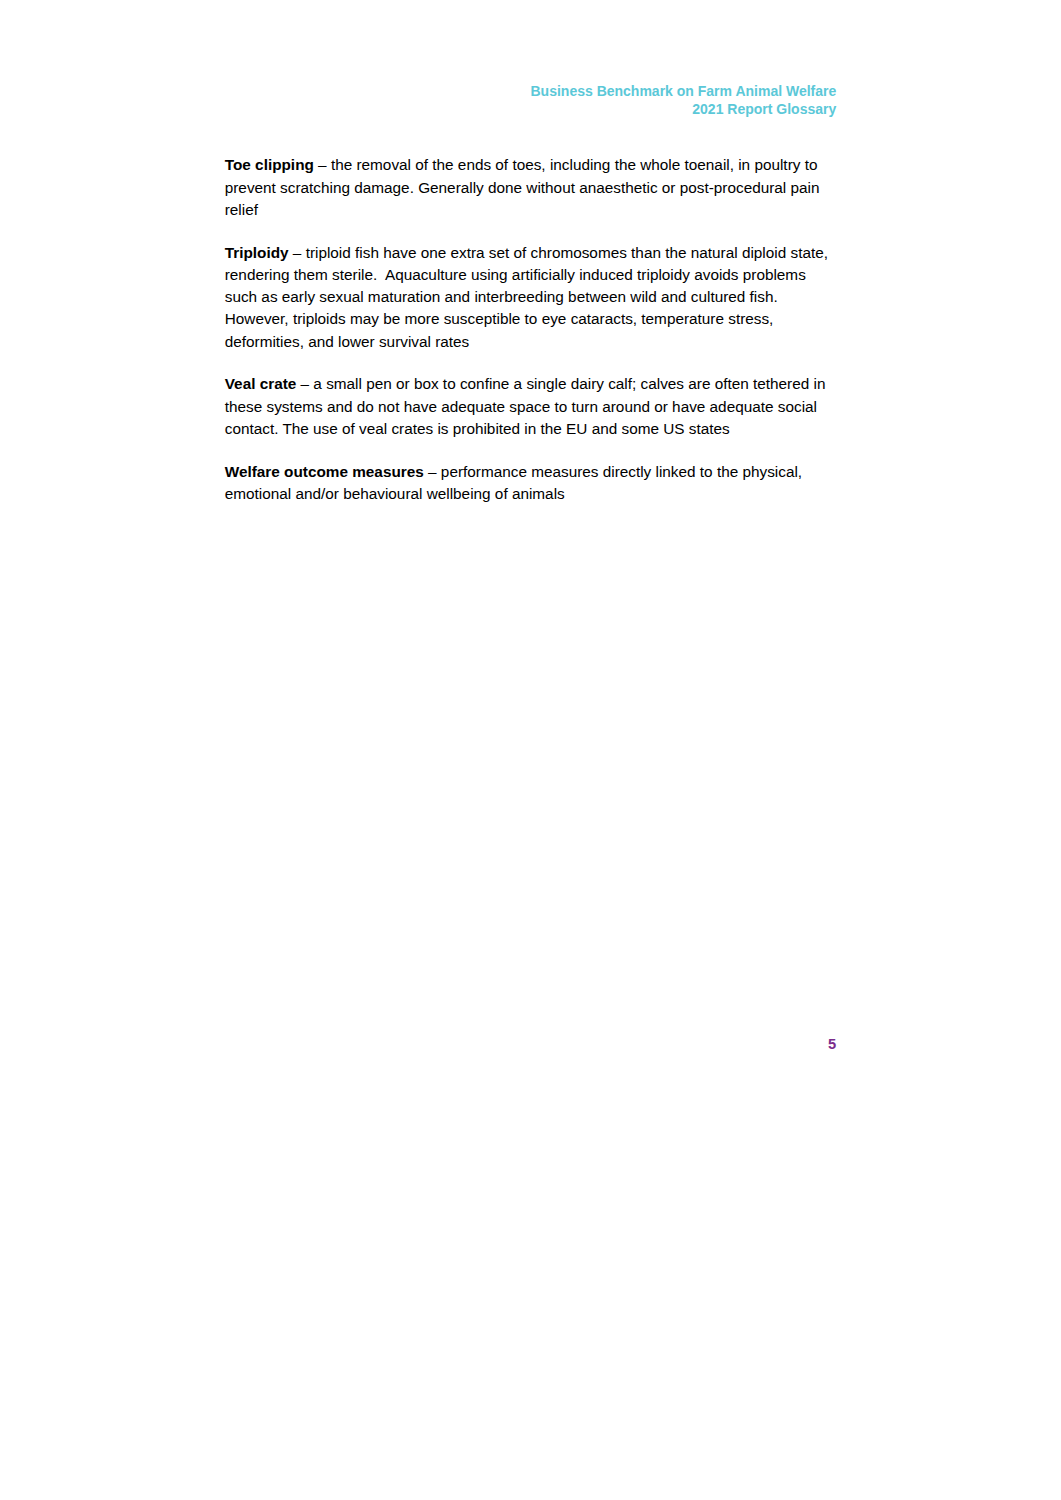Business Benchmark on Farm Animal Welfare 2021 Report Glossary
Toe clipping – the removal of the ends of toes, including the whole toenail, in poultry to prevent scratching damage. Generally done without anaesthetic or post-procedural pain relief
Triploidy – triploid fish have one extra set of chromosomes than the natural diploid state, rendering them sterile. Aquaculture using artificially induced triploidy avoids problems such as early sexual maturation and interbreeding between wild and cultured fish. However, triploids may be more susceptible to eye cataracts, temperature stress, deformities, and lower survival rates
Veal crate – a small pen or box to confine a single dairy calf; calves are often tethered in these systems and do not have adequate space to turn around or have adequate social contact. The use of veal crates is prohibited in the EU and some US states
Welfare outcome measures – performance measures directly linked to the physical, emotional and/or behavioural wellbeing of animals
5